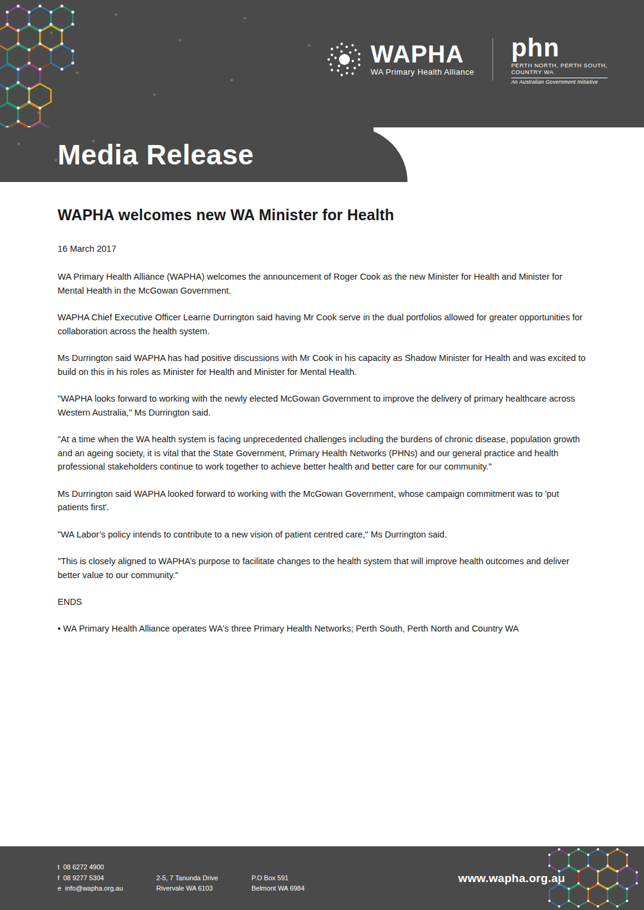WAPHA
WA Primary Health Alliance
phn
PERTH NORTH, PERTH SOUTH,
COUNTRY WA
An Australian Government Initiative
Media Release
WAPHA welcomes new WA Minister for Health
16 March 2017
WA Primary Health Alliance (WAPHA) welcomes the announcement of Roger Cook as the new Minister for Health and Minister for Mental Health in the McGowan Government.
WAPHA Chief Executive Officer Learne Durrington said having Mr Cook serve in the dual portfolios allowed for greater opportunities for collaboration across the health system.
Ms Durrington said WAPHA has had positive discussions with Mr Cook in his capacity as Shadow Minister for Health and was excited to build on this in his roles as Minister for Health and Minister for Mental Health.
"WAPHA looks forward to working with the newly elected McGowan Government to improve the delivery of primary healthcare across Western Australia," Ms Durrington said.
"At a time when the WA health system is facing unprecedented challenges including the burdens of chronic disease, population growth and an ageing society, it is vital that the State Government, Primary Health Networks (PHNs) and our general practice and health professional stakeholders continue to work together to achieve better health and better care for our community."
Ms Durrington said WAPHA looked forward to working with the McGowan Government, whose campaign commitment was to 'put patients first'.
"WA Labor’s policy intends to contribute to a new vision of patient centred care," Ms Durrington said.
"This is closely aligned to WAPHA’s purpose to facilitate changes to the health system that will improve health outcomes and deliver better value to our community."
ENDS
• WA Primary Health Alliance operates WA's three Primary Health Networks; Perth South, Perth North and Country WA
t 08 6272 4900
f 08 9277 5304
e info@wapha.org.au
2-5, 7 Tanunda Drive
Rivervale WA 6103
P.O Box 591
Belmont WA 6984
www.wapha.org.au